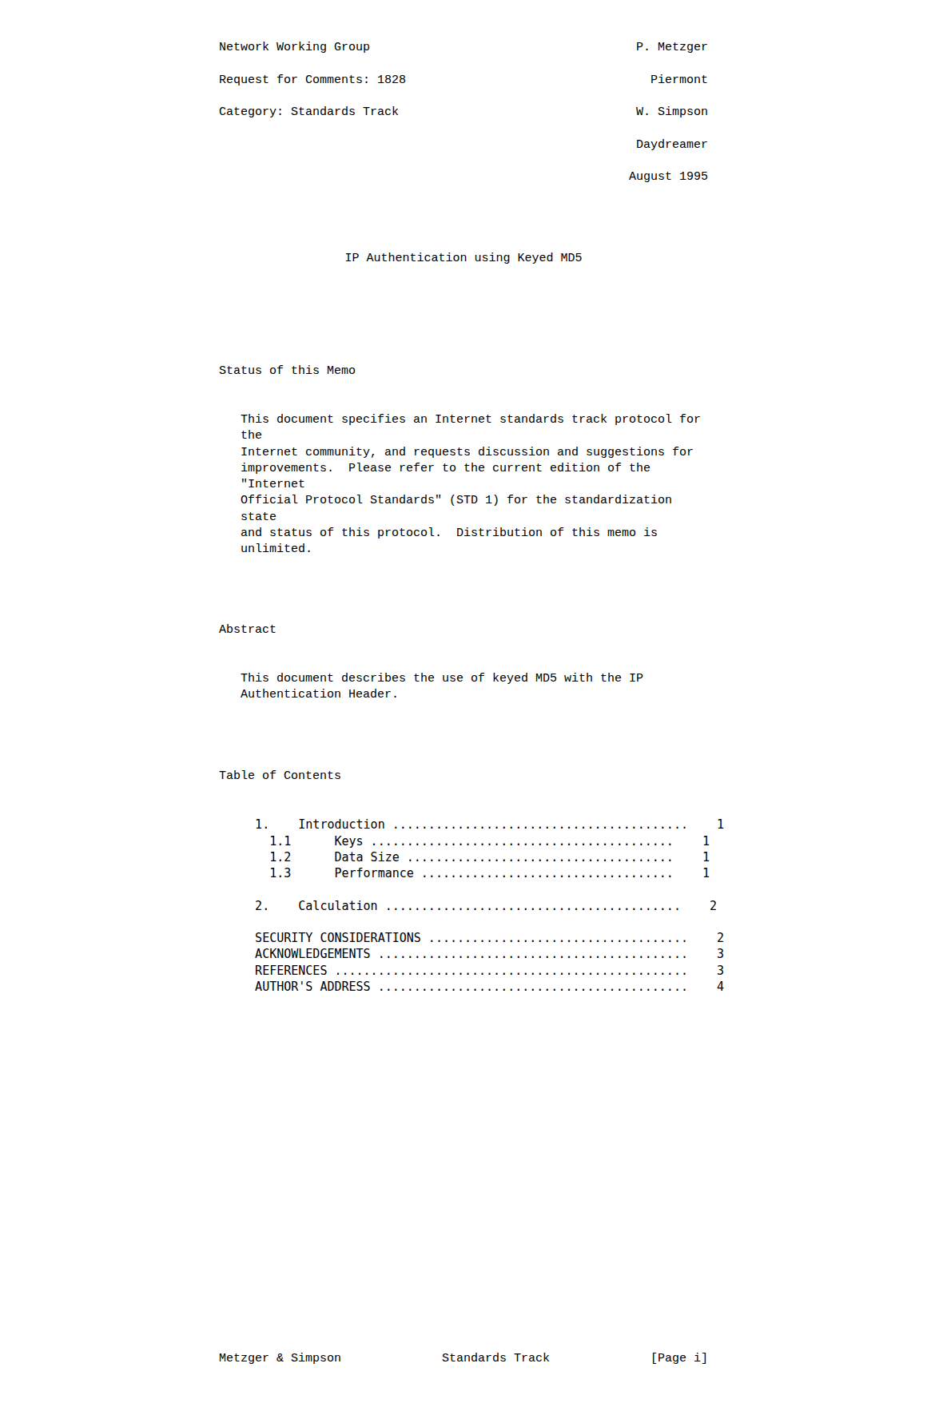Network Working Group P. Metzger
Request for Comments: 1828 Piermont
Category: Standards Track W. Simpson
Daydreamer
August 1995
IP Authentication using Keyed MD5
Status of this Memo
This document specifies an Internet standards track protocol for the Internet community, and requests discussion and suggestions for improvements. Please refer to the current edition of the "Internet Official Protocol Standards" (STD 1) for the standardization state and status of this protocol. Distribution of this memo is unlimited.
Abstract
This document describes the use of keyed MD5 with the IP Authentication Header.
Table of Contents
     1.    Introduction .........................................    1
       1.1      Keys ..........................................    1
       1.2      Data Size .....................................    1
       1.3      Performance ...................................    1

     2.    Calculation .........................................    2

     SECURITY CONSIDERATIONS ....................................    2
     ACKNOWLEDGEMENTS ...........................................    3
     REFERENCES .................................................    3
     AUTHOR'S ADDRESS ...........................................    4
Metzger & Simpson Standards Track[Page i]